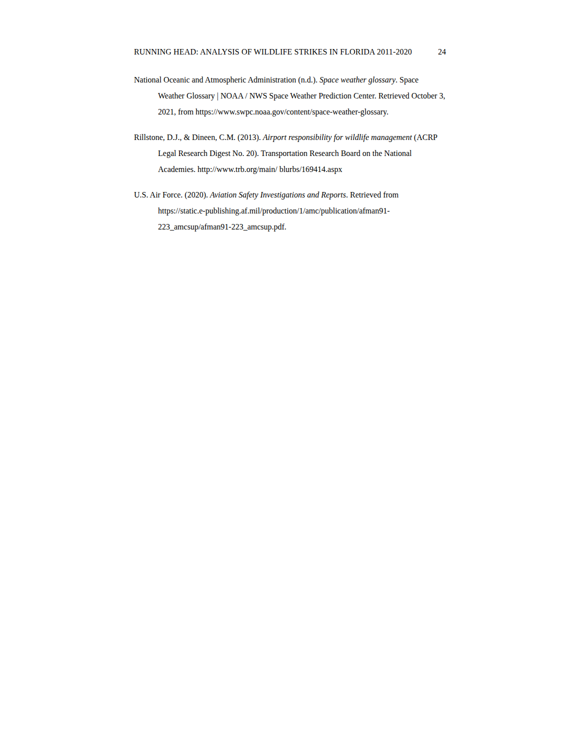Running head: Analysis of Wildlife Strikes in Florida 2011-2020 24
References
National Oceanic and Atmospheric Administration (n.d.). Space weather glossary. Space Weather Glossary | NOAA / NWS Space Weather Prediction Center. Retrieved October 3, 2021, from https://www.swpc.noaa.gov/content/space-weather-glossary.
Rillstone, D.J., & Dineen, C.M. (2013). Airport responsibility for wildlife management (ACRP Legal Research Digest No. 20). Transportation Research Board on the National Academies. http://www.trb.org/main/ blurbs/169414.aspx
U.S. Air Force. (2020). Aviation Safety Investigations and Reports. Retrieved from https://static.e-publishing.af.mil/production/1/amc/publication/afman91-223_amcsup/afman91-223_amcsup.pdf.